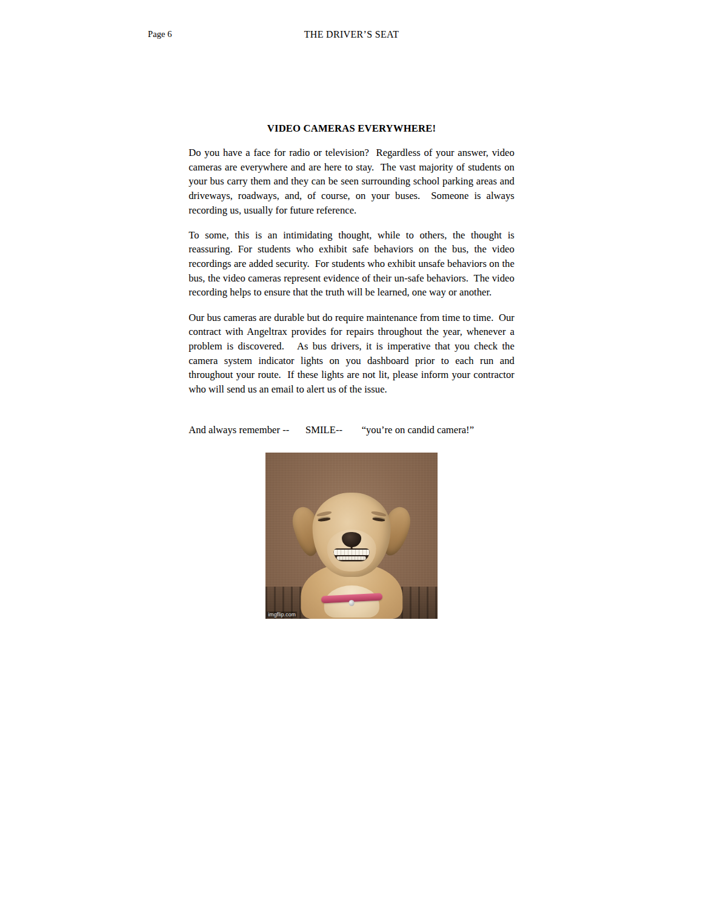Page 6
THE DRIVER’S SEAT
VIDEO CAMERAS EVERYWHERE!
Do you have a face for radio or television? Regardless of your answer, video cameras are everywhere and are here to stay. The vast majority of students on your bus carry them and they can be seen surrounding school parking areas and driveways, roadways, and, of course, on your buses. Someone is always recording us, usually for future reference.
To some, this is an intimidating thought, while to others, the thought is reassuring. For students who exhibit safe behaviors on the bus, the video recordings are added security. For students who exhibit unsafe behaviors on the bus, the video cameras represent evidence of their un-safe behaviors. The video recording helps to ensure that the truth will be learned, one way or another.
Our bus cameras are durable but do require maintenance from time to time. Our contract with Angeltrax provides for repairs throughout the year, whenever a problem is discovered. As bus drivers, it is imperative that you check the camera system indicator lights on you dashboard prior to each run and throughout your route. If these lights are not lit, please inform your contractor who will send us an email to alert us of the issue.
And always remember -- SMILE-- “you’re on candid camera!”
imgflip.com